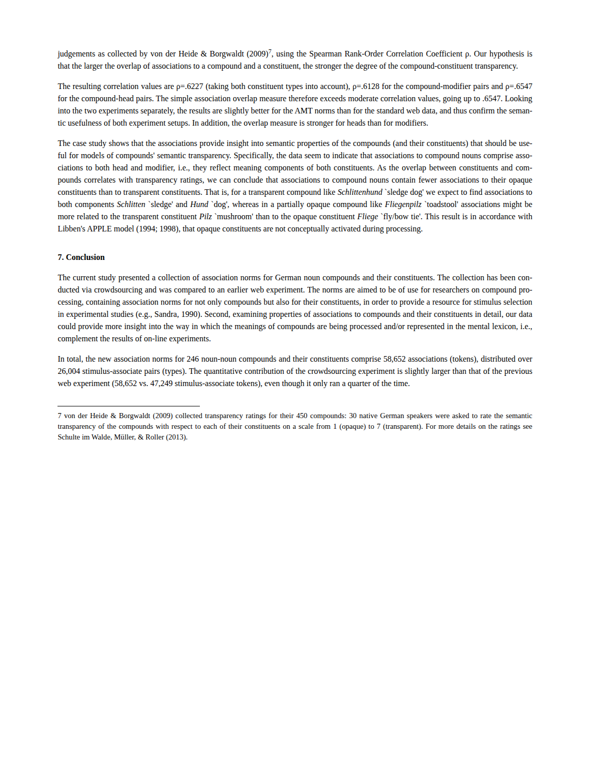judgements as collected by von der Heide & Borgwaldt (2009)7, using the Spearman Rank-Order Correlation Coefficient ρ. Our hypothesis is that the larger the overlap of associations to a compound and a constituent, the stronger the degree of the compound-constituent transparency.
The resulting correlation values are ρ=.6227 (taking both constituent types into account), ρ=.6128 for the compound-modifier pairs and ρ=.6547 for the compound-head pairs. The simple association overlap measure therefore exceeds moderate correlation values, going up to .6547. Looking into the two experiments separately, the results are slightly better for the AMT norms than for the standard web data, and thus confirm the semantic usefulness of both experiment setups. In addition, the overlap measure is stronger for heads than for modifiers.
The case study shows that the associations provide insight into semantic properties of the compounds (and their constituents) that should be useful for models of compounds' semantic transparency. Specifically, the data seem to indicate that associations to compound nouns comprise associations to both head and modifier, i.e., they reflect meaning components of both constituents. As the overlap between constituents and compounds correlates with transparency ratings, we can conclude that associations to compound nouns contain fewer associations to their opaque constituents than to transparent constituents. That is, for a transparent compound like Schlittenhund `sledge dog' we expect to find associations to both components Schlitten `sledge' and Hund `dog', whereas in a partially opaque compound like Fliegenpilz `toadstool' associations might be more related to the transparent constituent Pilz `mushroom' than to the opaque constituent Fliege `fly/bow tie'. This result is in accordance with Libben's APPLE model (1994; 1998), that opaque constituents are not conceptually activated during processing.
7. Conclusion
The current study presented a collection of association norms for German noun compounds and their constituents. The collection has been conducted via crowdsourcing and was compared to an earlier web experiment. The norms are aimed to be of use for researchers on compound processing, containing association norms for not only compounds but also for their constituents, in order to provide a resource for stimulus selection in experimental studies (e.g., Sandra, 1990). Second, examining properties of associations to compounds and their constituents in detail, our data could provide more insight into the way in which the meanings of compounds are being processed and/or represented in the mental lexicon, i.e., complement the results of on-line experiments.
In total, the new association norms for 246 noun-noun compounds and their constituents comprise 58,652 associations (tokens), distributed over 26,004 stimulus-associate pairs (types). The quantitative contribution of the crowdsourcing experiment is slightly larger than that of the previous web experiment (58,652 vs. 47,249 stimulus-associate tokens), even though it only ran a quarter of the time.
7 von der Heide & Borgwaldt (2009) collected transparency ratings for their 450 compounds: 30 native German speakers were asked to rate the semantic transparency of the compounds with respect to each of their constituents on a scale from 1 (opaque) to 7 (transparent). For more details on the ratings see Schulte im Walde, Müller, & Roller (2013).